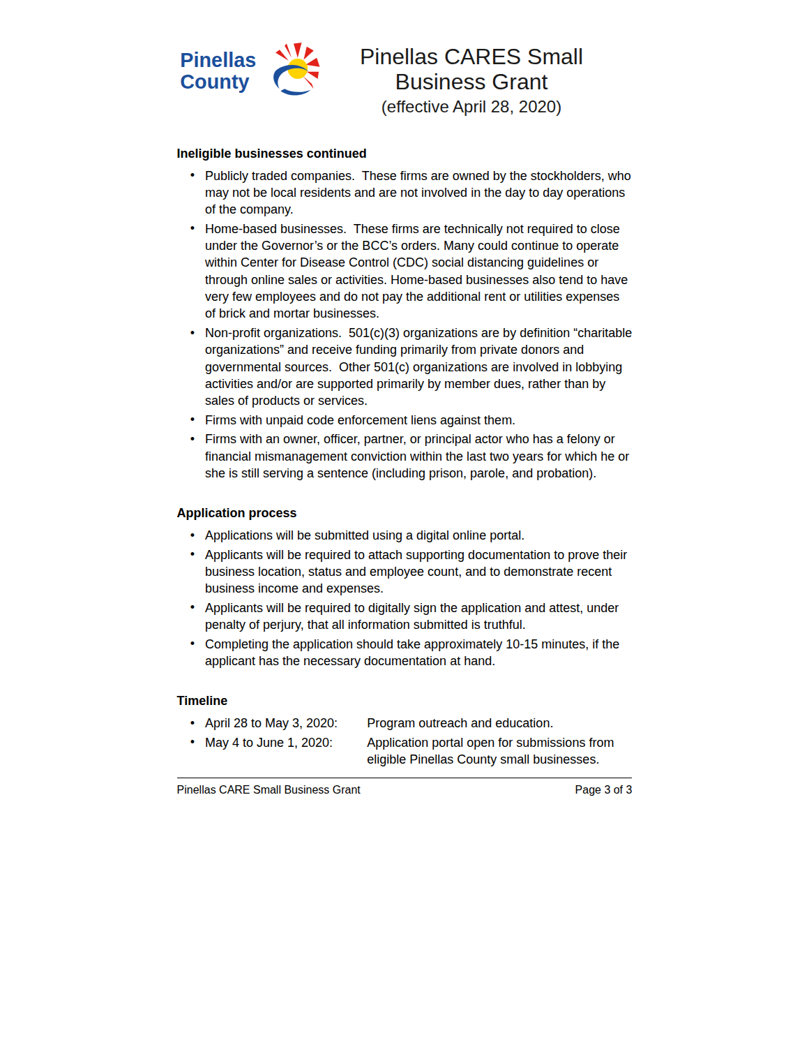Pinellas County
Pinellas CARES Small Business Grant
(effective April 28, 2020)
Ineligible businesses continued
Publicly traded companies. These firms are owned by the stockholders, who may not be local residents and are not involved in the day to day operations of the company.
Home-based businesses. These firms are technically not required to close under the Governor’s or the BCC’s orders. Many could continue to operate within Center for Disease Control (CDC) social distancing guidelines or through online sales or activities. Home-based businesses also tend to have very few employees and do not pay the additional rent or utilities expenses of brick and mortar businesses.
Non-profit organizations. 501(c)(3) organizations are by definition “charitable organizations” and receive funding primarily from private donors and governmental sources. Other 501(c) organizations are involved in lobbying activities and/or are supported primarily by member dues, rather than by sales of products or services.
Firms with unpaid code enforcement liens against them.
Firms with an owner, officer, partner, or principal actor who has a felony or financial mismanagement conviction within the last two years for which he or she is still serving a sentence (including prison, parole, and probation).
Application process
Applications will be submitted using a digital online portal.
Applicants will be required to attach supporting documentation to prove their business location, status and employee count, and to demonstrate recent business income and expenses.
Applicants will be required to digitally sign the application and attest, under penalty of perjury, that all information submitted is truthful.
Completing the application should take approximately 10-15 minutes, if the applicant has the necessary documentation at hand.
Timeline
April 28 to May 3, 2020:
Program outreach and education.
May 4 to June 1, 2020:
Application portal open for submissions from eligible Pinellas County small businesses.
Pinellas CARE Small Business Grant Page 3 of 3